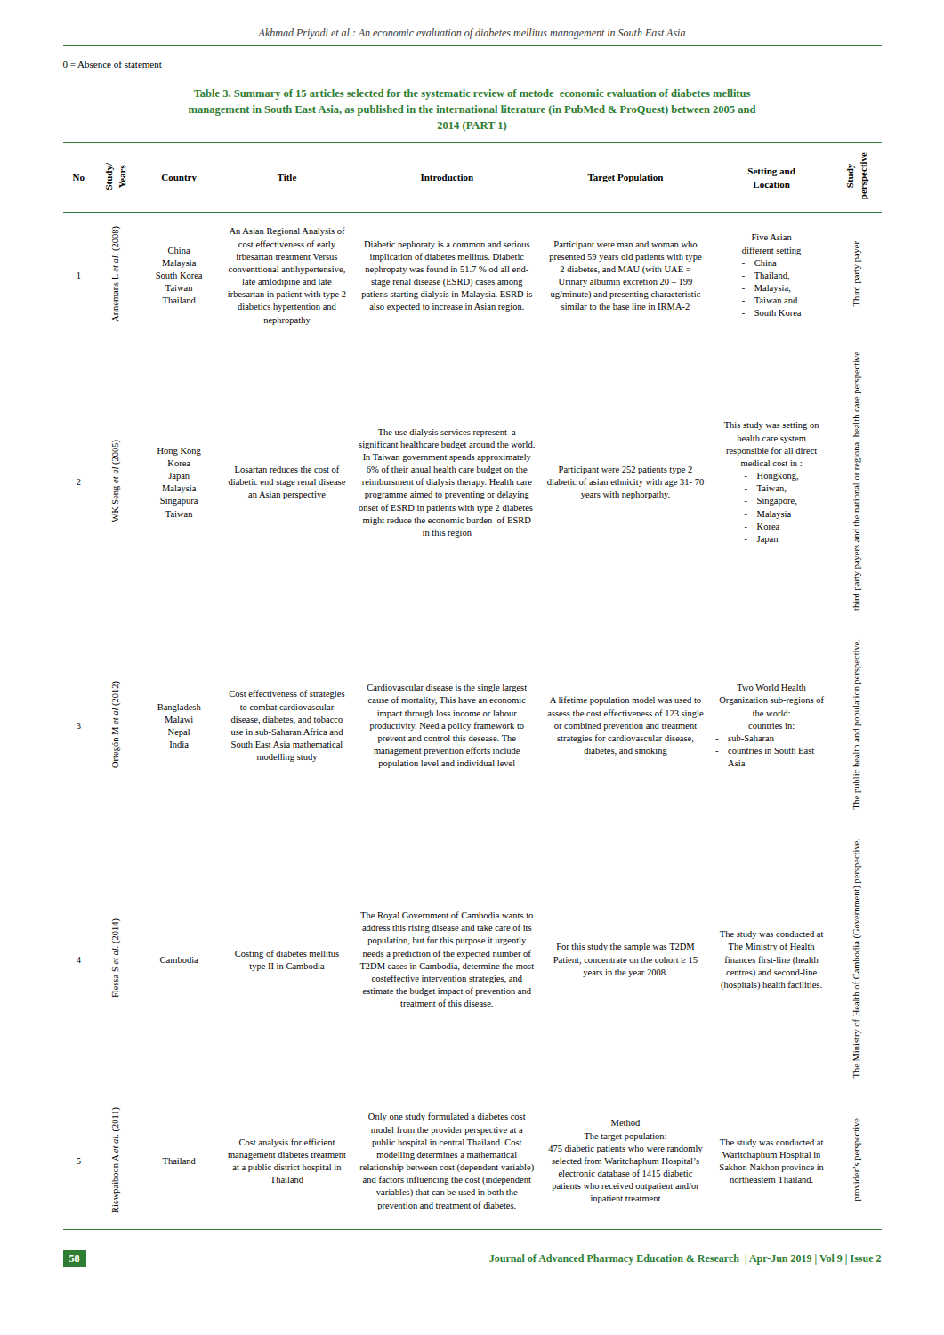Akhmad Priyadi et al.: An economic evaluation of diabetes mellitus management in South East Asia
0 = Absence of statement
Table 3. Summary of 15 articles selected for the systematic review of metode economic evaluation of diabetes mellitus
management in South East Asia, as published in the international literature (in PubMed & ProQuest) between 2005 and
2014 (PART 1)
| No | Study/ Years | Country | Title | Introduction | Target Population | Setting and Location | Study perspective |
| --- | --- | --- | --- | --- | --- | --- | --- |
| 1 | Annemans L et al. (2008) | China Malaysia South Korea Taiwan Thailand | An Asian Regional Analysis of cost effectiveness of early irbesartan treatment Versus conventtional antihypertensive, late amlodipine and late irbesartan in patient with type 2 diabetics hypertention and nephropathy | Diabetic nephoraty is a common and serious implication of diabetes mellitus. Diabetic nephropaty was found in 51.7 % od all end-stage renal disease (ESRD) cases among patiens starting dialysis in Malaysia. ESRD is also expected to increase in Asian region. | Participant were man and woman who presented 59 years old patients with type 2 diabetes, and MAU (with UAE = Urinary albumin excretion 20 – 199 ug/minute) and presenting characteristic similar to the base line in IRMA-2 | Five Asian different setting China Thailand, Malaysia, Taiwan and South Korea | Third party payer |
| 2 | WK Seng et al (2005) | Hong Kong Korea Japan Malaysia Singapura Taiwan | Losartan reduces the cost of diabetic end stage renal disease an Asian perspective | The use dialysis services represent a significant healthcare budget around the world. In Taiwan government spends approximately 6% of their anual health care budget on the reimbursment of dialysis therapy. Health care programme aimed to preventing or delaying onset of ESRD in patients with type 2 diabetes might reduce the economic burden of ESRD in this region | Participant were 252 patients type 2 diabetic of asian ethnicity with age 31- 70 years with nephorpathy. | This study was setting on health care system responsible for all direct medical cost in : Hongkong, Taiwan, Singapore, Malaysia Korea Japan | third party payers and the national or regional health care perspective |
| 3 | Ortegón M et al (2012) | Bangladesh Malawi Nepal India | Cost effectiveness of strategies to combat cardiovascular disease, diabetes, and tobacco use in sub-Saharan Africa and South East Asia mathematical modelling study | Cardiovascular disease is the single largest cause of mortality, This have an economic impact through loss income or labour productivity. Need a policy framework to prevent and control this desease. The management prevention efforts include population level and individual level | A lifetime population model was used to assess the cost effectiveness of 123 single or combined prevention and treatment strategies for cardiovascular disease, diabetes, and smoking | Two World Health Organization sub-regions of the world: countries in: sub-Saharan countries in South East Asia | The public health and population perspective. |
| 4 | Flessa S et al. (2014) | Cambodia | Costing of diabetes mellitus type II in Cambodia | The Royal Government of Cambodia wants to address this rising disease and take care of its population, but for this purpose it urgently needs a prediction of the expected number of T2DM cases in Cambodia, determine the most costeffective intervention strategies, and estimate the budget impact of prevention and treatment of this disease. | For this study the sample was T2DM Patient, concentrate on the cohort ≥ 15 years in the year 2008. | The study was conducted at The Ministry of Health finances first-line (health centres) and second-line (hospitals) health facilities. | The Ministry of Health of Cambodia (Government) perspective. |
| 5 | Riewpaiboon A et al. (2011) | Thailand | Cost analysis for efficient management diabetes treatment at a public district hospital in Thailand | Only one study formulated a diabetes cost model from the provider perspective at a public hospital in central Thailand. Cost modelling determines a mathematical relationship between cost (dependent variable) and factors influencing the cost (independent variables) that can be used in both the prevention and treatment of diabetes. | Method The target population: 475 diabetic patients who were randomly selected from Waritchaphum Hospital’s electronic database of 1415 diabetic patients who received outpatient and/or inpatient treatment | The study was conducted at Waritchaphum Hospital in Sakhon Nakhon province in northeastern Thailand. | provider’s perspective |
58 Journal of Advanced Pharmacy Education & Research | Apr-Jun 2019 | Vol 9 | Issue 2